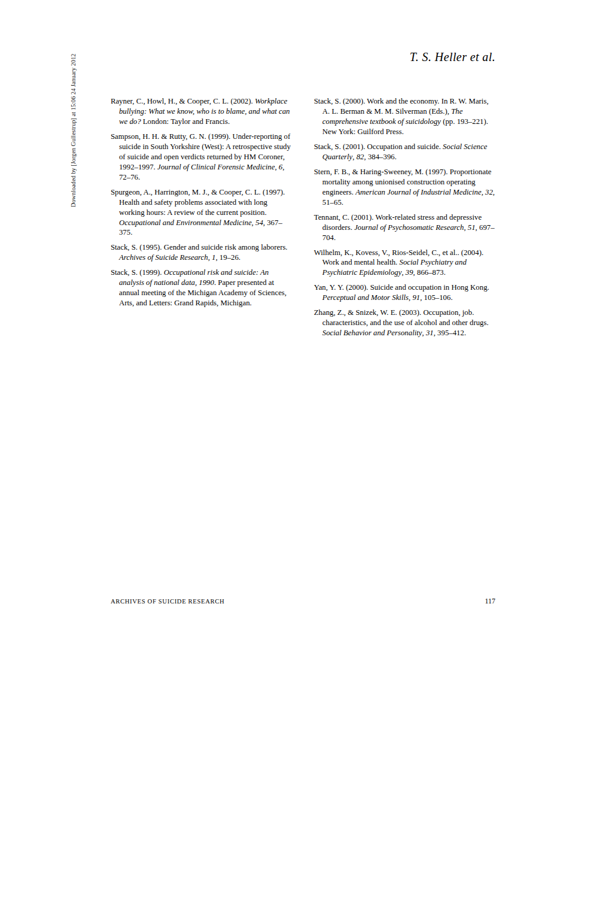Downloaded by [Jorgen Gullestrup] at 15:06 24 January 2012
T. S. Heller et al.
Rayner, C., Howl, H., & Cooper, C. L. (2002). Workplace bullying: What we know, who is to blame, and what can we do? London: Taylor and Francis.
Sampson, H. H. & Rutty, G. N. (1999). Under-reporting of suicide in South Yorkshire (West): A retrospective study of suicide and open verdicts returned by HM Coroner, 1992–1997. Journal of Clinical Forensic Medicine, 6, 72–76.
Spurgeon, A., Harrington, M. J., & Cooper, C. L. (1997). Health and safety problems associated with long working hours: A review of the current position. Occupational and Environmental Medicine, 54, 367–375.
Stack, S. (1995). Gender and suicide risk among laborers. Archives of Suicide Research, 1, 19–26.
Stack, S. (1999). Occupational risk and suicide: An analysis of national data, 1990. Paper presented at annual meeting of the Michigan Academy of Sciences, Arts, and Letters: Grand Rapids, Michigan.
Stack, S. (2000). Work and the economy. In R. W. Maris, A. L. Berman & M. M. Silverman (Eds.), The comprehensive textbook of suicidology (pp. 193–221). New York: Guilford Press.
Stack, S. (2001). Occupation and suicide. Social Science Quarterly, 82, 384–396.
Stern, F. B., & Haring-Sweeney, M. (1997). Proportionate mortality among unionised construction operating engineers. American Journal of Industrial Medicine, 32, 51–65.
Tennant, C. (2001). Work-related stress and depressive disorders. Journal of Psychosomatic Research, 51, 697–704.
Wilhelm, K., Kovess, V., Rios-Seidel, C., et al.. (2004). Work and mental health. Social Psychiatry and Psychiatric Epidemiology, 39, 866–873.
Yan, Y. Y. (2000). Suicide and occupation in Hong Kong. Perceptual and Motor Skills, 91, 105–106.
Zhang, Z., & Snizek, W. E. (2003). Occupation, job. characteristics, and the use of alcohol and other drugs. Social Behavior and Personality, 31, 395–412.
Archives of Suicide Research 117